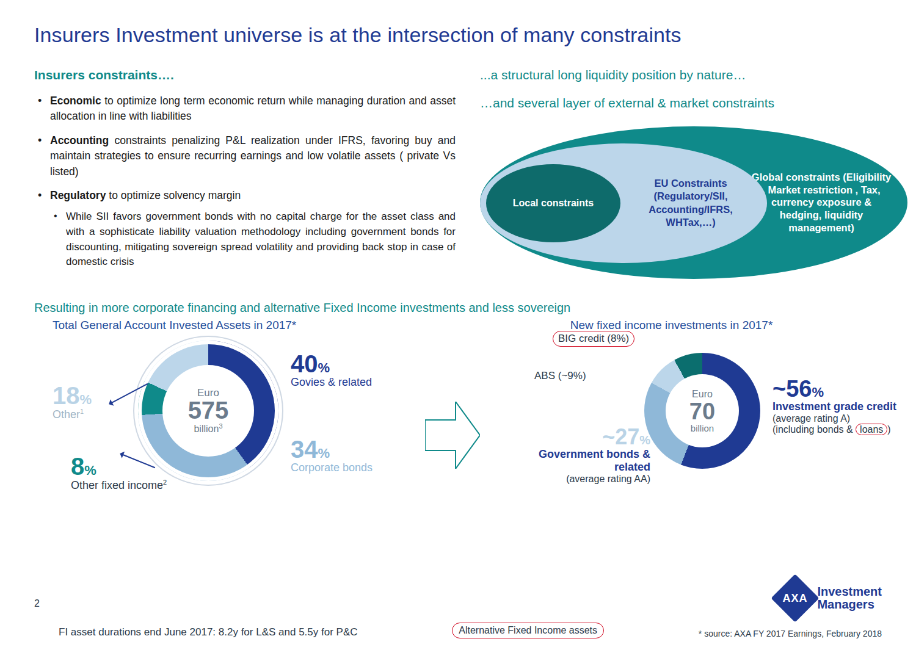Insurers Investment universe is at the intersection of many constraints
Insurers constraints….
Economic to optimize long term economic return while managing duration and asset allocation in line with liabilities
Accounting constraints penalizing P&L realization under IFRS, favoring buy and maintain strategies to ensure recurring earnings and low volatile assets ( private Vs listed)
Regulatory to optimize solvency margin
While SII favors government bonds with no capital charge for the asset class and with a sophisticate liability valuation methodology including government bonds for discounting, mitigating sovereign spread volatility and providing back stop in case of domestic crisis
...a structural long liquidity position by nature…
…and several layer of external & market constraints
Global constraints (Eligibility , Market restriction , Tax, currency exposure & hedging, liquidity management)
EU Constraints (Regulatory/SII, Accounting/IFRS, WHTax,…)
Local constraints
Resulting in more corporate financing and alternative Fixed Income investments and less sovereign
Total General Account Invested Assets in 2017*
Euro
575
billion3
40%
Govies & related
34%
Corporate bonds
18%
Other1
8%
Other fixed income2
New fixed income investments in 2017*
BIG credit (8%)
ABS (~9%)
Euro
70
billion
~56%
Investment grade credit
(average rating A)
(including bonds & loans)
~27%
Government bonds & related
(average rating AA)
2
AXA
InvestmentManagers
FI asset durations end June 2017: 8.2y for L&S and 5.5y for P&C
Alternative Fixed Income assets
* source: AXA FY 2017 Earnings, February 2018